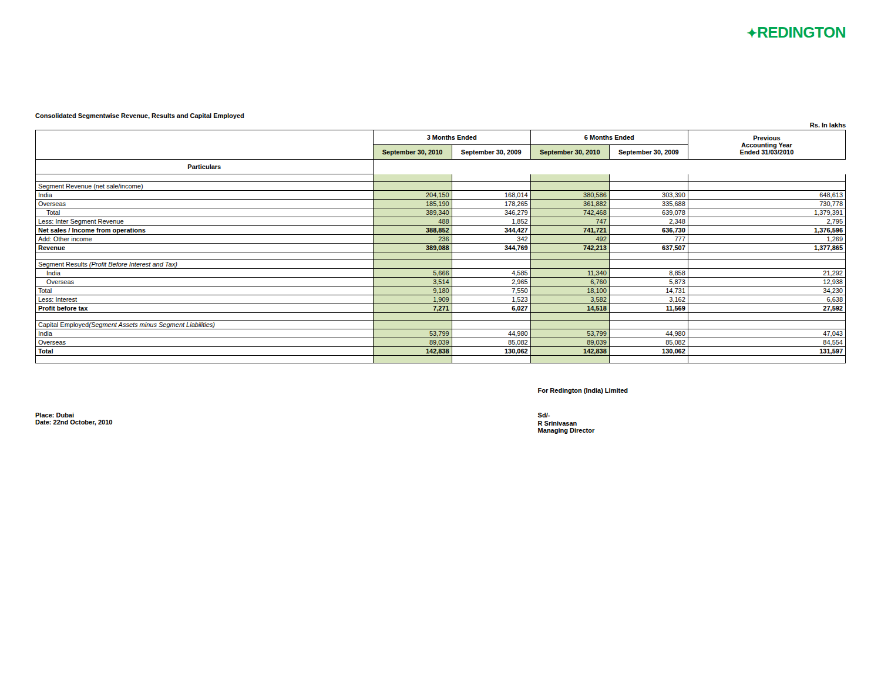✦REDINGTON
Consolidated Segmentwise Revenue, Results and Capital Employed
Rs. In lakhs
| | 3 Months Ended | 6 Months Ended | Previous Accounting Year Ended 31/03/2010 |
| --- | --- | --- | --- |
| September 30, 2010 | September 30, 2009 | September 30, 2010 | September 30, 2009 |
| Particulars | |
| Segment Revenue (net sale/income) | | | | | |
| India | 204,150 | 168,014 | 380,586 | 303,390 | 648,613 |
| Overseas | 185,190 | 178,265 | 361,882 | 335,688 | 730,778 |
| Total | 389,340 | 346,279 | 742,468 | 639,078 | 1,379,391 |
| Less: Inter Segment Revenue | 488 | 1,852 | 747 | 2,348 | 2,795 |
| Net sales / Income from operations | 388,852 | 344,427 | 741,721 | 636,730 | 1,376,596 |
| Add: Other income | 236 | 342 | 492 | 777 | 1,269 |
| Revenue | 389,088 | 344,769 | 742,213 | 637,507 | 1,377,865 |
| Segment Results (Profit Before Interest and Tax) | | | | | |
| India | 5,666 | 4,585 | 11,340 | 8,858 | 21,292 |
| Overseas | 3,514 | 2,965 | 6,760 | 5,873 | 12,938 |
| Total | 9,180 | 7,550 | 18,100 | 14,731 | 34,230 |
| Less: Interest | 1,909 | 1,523 | 3,582 | 3,162 | 6,638 |
| Profit before tax | 7,271 | 6,027 | 14,518 | 11,569 | 27,592 |
| Capital Employed (Segment Assets minus Segment Liabilities) | | | | | |
| India | 53,799 | 44,980 | 53,799 | 44,980 | 47,043 |
| Overseas | 89,039 | 85,082 | 89,039 | 85,082 | 84,554 |
| Total | 142,838 | 130,062 | 142,838 | 130,062 | 131,597 |
For Redington (India) Limited
Place: Dubai
Date: 22nd October, 2010
Sd/-
R Srinivasan
Managing Director